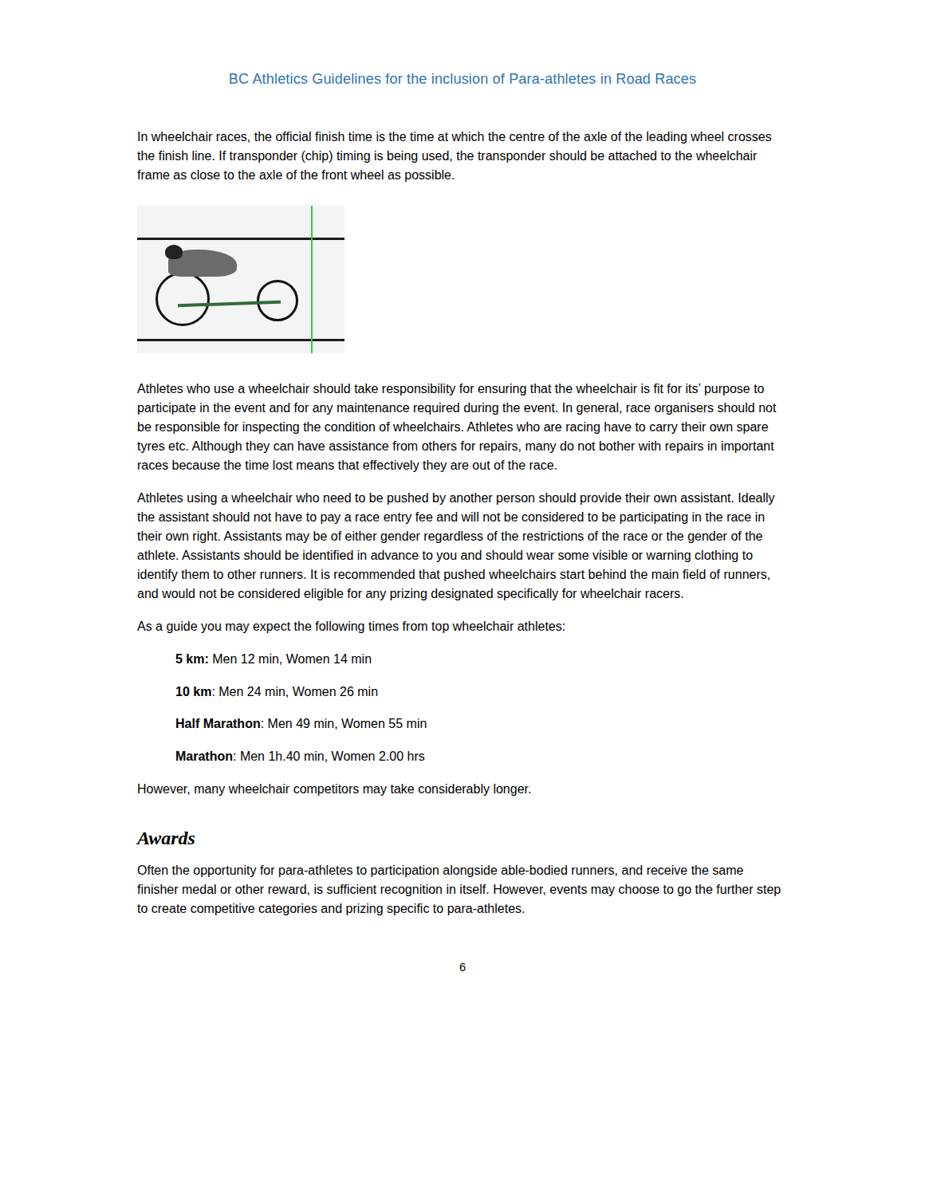BC Athletics Guidelines for the inclusion of Para-athletes in Road Races
In wheelchair races, the official finish time is the time at which the centre of the axle of the leading wheel crosses the finish line. If transponder (chip) timing is being used, the transponder should be attached to the wheelchair frame as close to the axle of the front wheel as possible.
Athletes who use a wheelchair should take responsibility for ensuring that the wheelchair is fit for its’ purpose to participate in the event and for any maintenance required during the event. In general, race organisers should not be responsible for inspecting the condition of wheelchairs. Athletes who are racing have to carry their own spare tyres etc. Although they can have assistance from others for repairs, many do not bother with repairs in important races because the time lost means that effectively they are out of the race.
Athletes using a wheelchair who need to be pushed by another person should provide their own assistant. Ideally the assistant should not have to pay a race entry fee and will not be considered to be participating in the race in their own right. Assistants may be of either gender regardless of the restrictions of the race or the gender of the athlete. Assistants should be identified in advance to you and should wear some visible or warning clothing to identify them to other runners. It is recommended that pushed wheelchairs start behind the main field of runners, and would not be considered eligible for any prizing designated specifically for wheelchair racers.
As a guide you may expect the following times from top wheelchair athletes:
5 km: Men 12 min, Women 14 min
10 km: Men 24 min, Women 26 min
Half Marathon: Men 49 min, Women 55 min
Marathon: Men 1h.40 min, Women 2.00 hrs
However, many wheelchair competitors may take considerably longer.
Awards
Often the opportunity for para-athletes to participation alongside able-bodied runners, and receive the same finisher medal or other reward, is sufficient recognition in itself. However, events may choose to go the further step to create competitive categories and prizing specific to para-athletes.
6